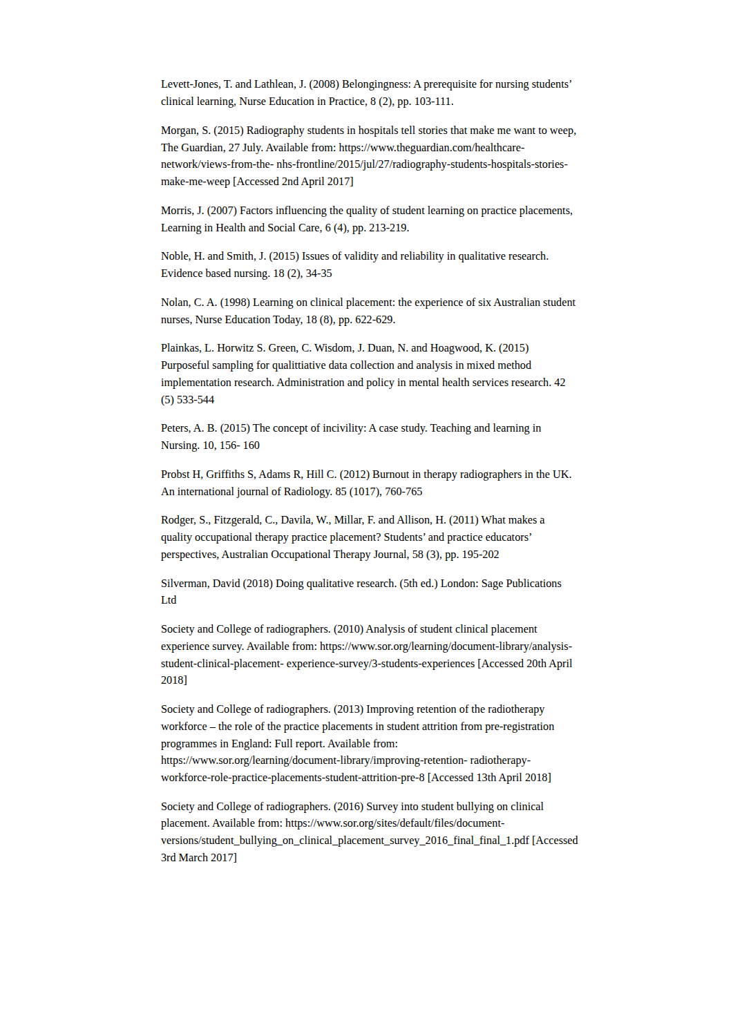Levett-Jones, T. and Lathlean, J. (2008) Belongingness: A prerequisite for nursing students’ clinical learning, Nurse Education in Practice, 8 (2), pp. 103-111.
Morgan, S. (2015) Radiography students in hospitals tell stories that make me want to weep, The Guardian, 27 July. Available from: https://www.theguardian.com/healthcare-network/views-from-the- nhs-frontline/2015/jul/27/radiography-students-hospitals-stories-make-me-weep [Accessed 2nd April 2017]
Morris, J. (2007) Factors influencing the quality of student learning on practice placements, Learning in Health and Social Care, 6 (4), pp. 213-219.
Noble, H. and Smith, J. (2015) Issues of validity and reliability in qualitative research. Evidence based nursing. 18 (2), 34-35
Nolan, C. A. (1998) Learning on clinical placement: the experience of six Australian student nurses, Nurse Education Today, 18 (8), pp. 622-629.
Plainkas, L. Horwitz S. Green, C. Wisdom, J. Duan, N. and Hoagwood, K. (2015) Purposeful sampling for qualittiative data collection and analysis in mixed method implementation research. Administration and policy in mental health services research. 42 (5) 533-544
Peters, A. B. (2015) The concept of incivility: A case study. Teaching and learning in Nursing. 10, 156- 160
Probst H, Griffiths S, Adams R, Hill C. (2012) Burnout in therapy radiographers in the UK. An international journal of Radiology. 85 (1017), 760-765
Rodger, S., Fitzgerald, C., Davila, W., Millar, F. and Allison, H. (2011) What makes a quality occupational therapy practice placement? Students’ and practice educators’ perspectives, Australian Occupational Therapy Journal, 58 (3), pp. 195-202
Silverman, David (2018) Doing qualitative research. (5th ed.) London: Sage Publications Ltd
Society and College of radiographers. (2010) Analysis of student clinical placement experience survey. Available from: https://www.sor.org/learning/document-library/analysis-student-clinical-placement- experience-survey/3-students-experiences [Accessed 20th April 2018]
Society and College of radiographers. (2013) Improving retention of the radiotherapy workforce – the role of the practice placements in student attrition from pre-registration programmes in England: Full report. Available from: https://www.sor.org/learning/document-library/improving-retention- radiotherapy-workforce-role-practice-placements-student-attrition-pre-8 [Accessed 13th April 2018]
Society and College of radiographers. (2016) Survey into student bullying on clinical placement. Available from: https://www.sor.org/sites/default/files/document-versions/student_bullying_on_clinical_placement_survey_2016_final_final_1.pdf [Accessed 3rd March 2017]